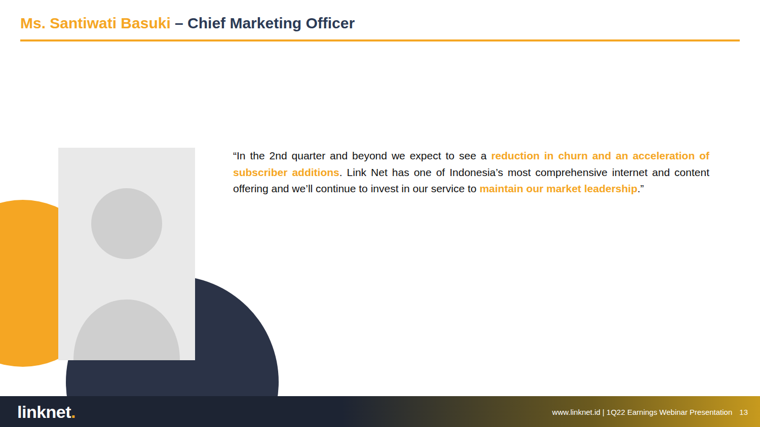Ms. Santiwati Basuki – Chief Marketing Officer
“In the 2nd quarter and beyond we expect to see a reduction in churn and an acceleration of subscriber additions. Link Net has one of Indonesia’s most comprehensive internet and content offering and we’ll continue to invest in our service to maintain our market leadership.”
linknet.
www.linknet.id | 1Q22 Earnings Webinar Presentation 13